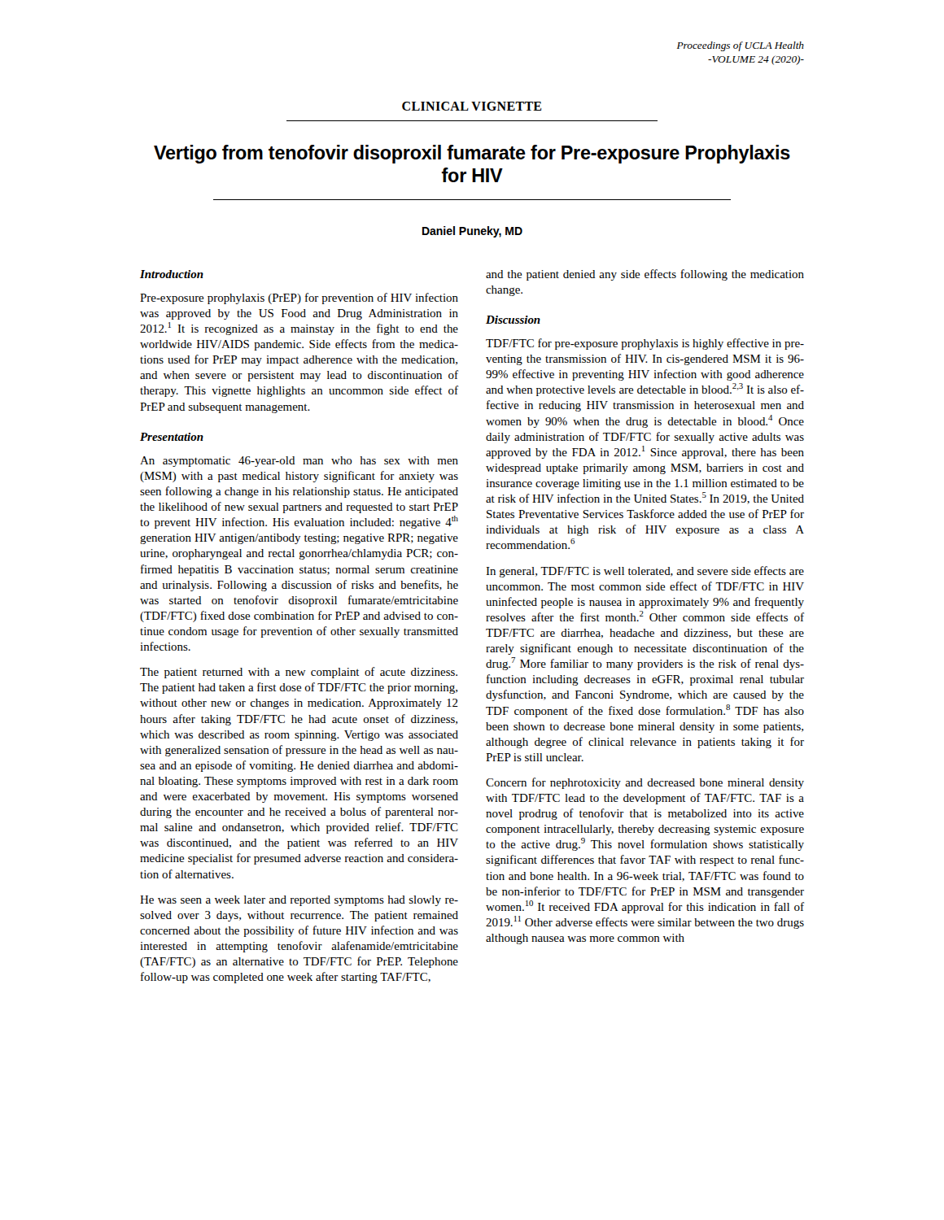Proceedings of UCLA Health
-VOLUME 24 (2020)-
CLINICAL VIGNETTE
Vertigo from tenofovir disoproxil fumarate for Pre-exposure Prophylaxis for HIV
Daniel Puneky, MD
Introduction
Pre-exposure prophylaxis (PrEP) for prevention of HIV infection was approved by the US Food and Drug Administration in 2012.1 It is recognized as a mainstay in the fight to end the worldwide HIV/AIDS pandemic. Side effects from the medications used for PrEP may impact adherence with the medication, and when severe or persistent may lead to discontinuation of therapy. This vignette highlights an uncommon side effect of PrEP and subsequent management.
Presentation
An asymptomatic 46-year-old man who has sex with men (MSM) with a past medical history significant for anxiety was seen following a change in his relationship status. He anticipated the likelihood of new sexual partners and requested to start PrEP to prevent HIV infection. His evaluation included: negative 4th generation HIV antigen/antibody testing; negative RPR; negative urine, oropharyngeal and rectal gonorrhea/chlamydia PCR; confirmed hepatitis B vaccination status; normal serum creatinine and urinalysis. Following a discussion of risks and benefits, he was started on tenofovir disoproxil fumarate/emtricitabine (TDF/FTC) fixed dose combination for PrEP and advised to continue condom usage for prevention of other sexually transmitted infections.
The patient returned with a new complaint of acute dizziness. The patient had taken a first dose of TDF/FTC the prior morning, without other new or changes in medication. Approximately 12 hours after taking TDF/FTC he had acute onset of dizziness, which was described as room spinning. Vertigo was associated with generalized sensation of pressure in the head as well as nausea and an episode of vomiting. He denied diarrhea and abdominal bloating. These symptoms improved with rest in a dark room and were exacerbated by movement. His symptoms worsened during the encounter and he received a bolus of parenteral normal saline and ondansetron, which provided relief. TDF/FTC was discontinued, and the patient was referred to an HIV medicine specialist for presumed adverse reaction and consideration of alternatives.
He was seen a week later and reported symptoms had slowly resolved over 3 days, without recurrence. The patient remained concerned about the possibility of future HIV infection and was interested in attempting tenofovir alafenamide/emtricitabine (TAF/FTC) as an alternative to TDF/FTC for PrEP. Telephone follow-up was completed one week after starting TAF/FTC,
and the patient denied any side effects following the medication change.
Discussion
TDF/FTC for pre-exposure prophylaxis is highly effective in preventing the transmission of HIV. In cis-gendered MSM it is 96-99% effective in preventing HIV infection with good adherence and when protective levels are detectable in blood.2,3 It is also effective in reducing HIV transmission in heterosexual men and women by 90% when the drug is detectable in blood.4 Once daily administration of TDF/FTC for sexually active adults was approved by the FDA in 2012.1 Since approval, there has been widespread uptake primarily among MSM, barriers in cost and insurance coverage limiting use in the 1.1 million estimated to be at risk of HIV infection in the United States.5 In 2019, the United States Preventative Services Taskforce added the use of PrEP for individuals at high risk of HIV exposure as a class A recommendation.6
In general, TDF/FTC is well tolerated, and severe side effects are uncommon. The most common side effect of TDF/FTC in HIV uninfected people is nausea in approximately 9% and frequently resolves after the first month.2 Other common side effects of TDF/FTC are diarrhea, headache and dizziness, but these are rarely significant enough to necessitate discontinuation of the drug.7 More familiar to many providers is the risk of renal dysfunction including decreases in eGFR, proximal renal tubular dysfunction, and Fanconi Syndrome, which are caused by the TDF component of the fixed dose formulation.8 TDF has also been shown to decrease bone mineral density in some patients, although degree of clinical relevance in patients taking it for PrEP is still unclear.
Concern for nephrotoxicity and decreased bone mineral density with TDF/FTC lead to the development of TAF/FTC. TAF is a novel prodrug of tenofovir that is metabolized into its active component intracellularly, thereby decreasing systemic exposure to the active drug.9 This novel formulation shows statistically significant differences that favor TAF with respect to renal function and bone health. In a 96-week trial, TAF/FTC was found to be non-inferior to TDF/FTC for PrEP in MSM and transgender women.10 It received FDA approval for this indication in fall of 2019.11 Other adverse effects were similar between the two drugs although nausea was more common with